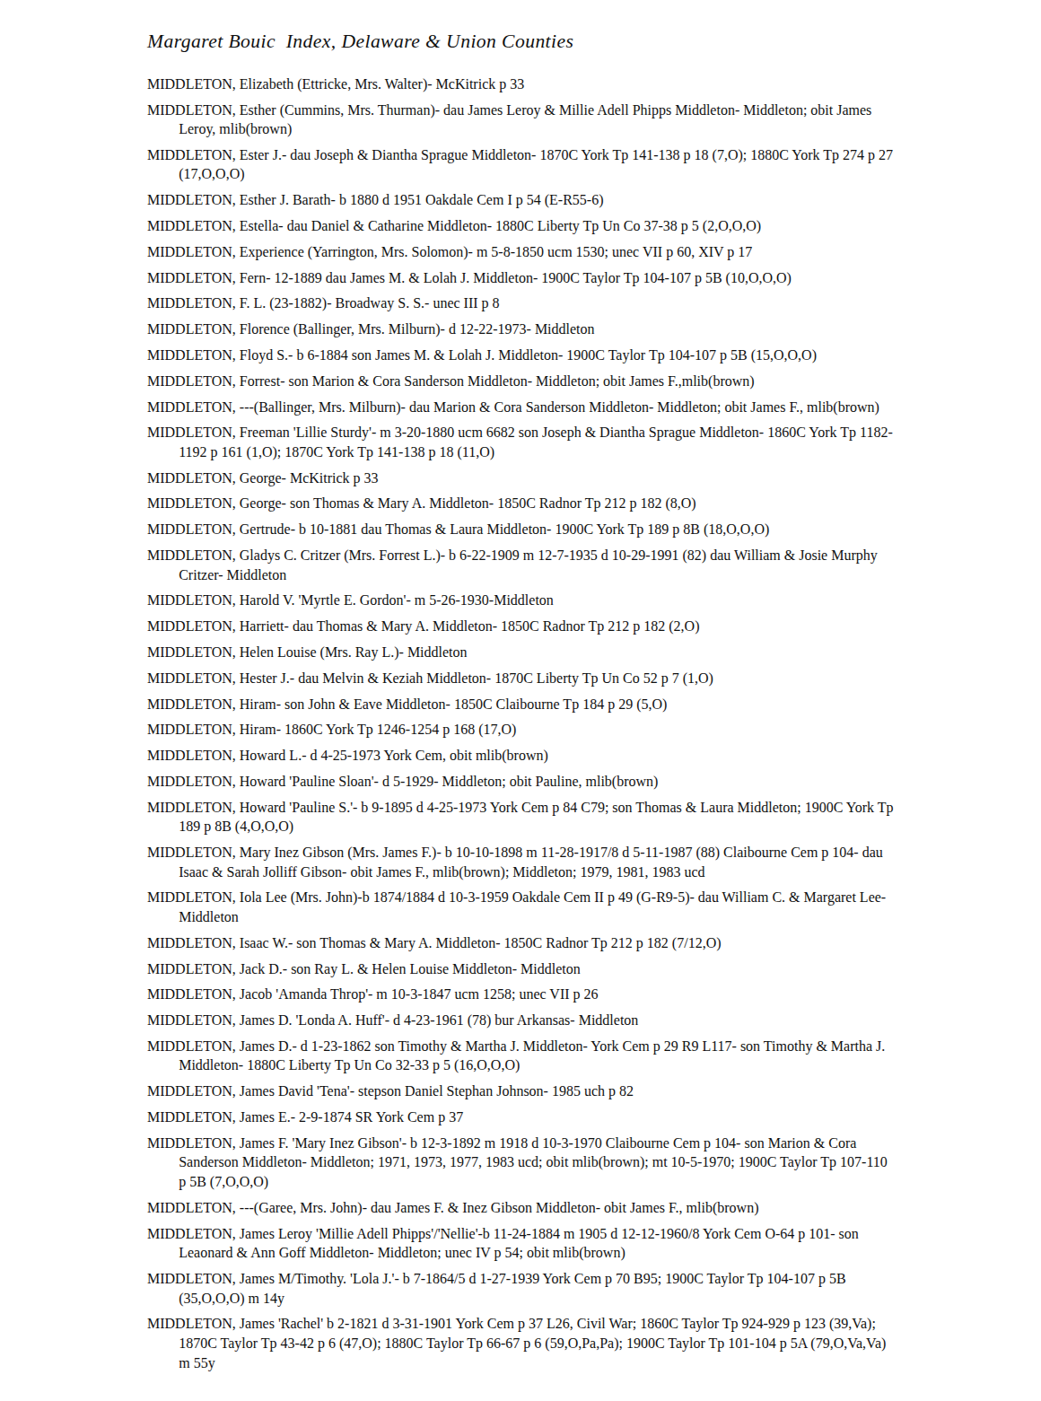Margaret Bouic Index, Delaware & Union Counties
Middleton, Elizabeth (Ettricke, Mrs. Walter)- McKitrick p 33
Middleton, Esther (Cummins, Mrs. Thurman)- dau James Leroy & Millie Adell Phipps Middleton- Middleton; obit James Leroy, mlib(brown)
Middleton, Ester J.- dau Joseph & Diantha Sprague Middleton- 1870C York Tp 141-138 p 18 (7,O); 1880C York Tp 274 p 27 (17,O,O,O)
Middleton, Esther J. Barath- b 1880 d 1951 Oakdale Cem I p 54 (E-R55-6)
Middleton, Estella- dau Daniel & Catharine Middleton- 1880C Liberty Tp Un Co 37-38 p 5 (2,O,O,O)
Middleton, Experience (Yarrington, Mrs. Solomon)- m 5-8-1850 ucm 1530; unec VII p 60, XIV p 17
Middleton, Fern- 12-1889 dau James M. & Lolah J. Middleton- 1900C Taylor Tp 104-107 p 5B (10,O,O,O)
Middleton, F. L. (23-1882)- Broadway S. S.- unec III p 8
Middleton, Florence (Ballinger, Mrs. Milburn)- d 12-22-1973- Middleton
Middleton, Floyd S.- b 6-1884 son James M. & Lolah J. Middleton- 1900C Taylor Tp 104-107 p 5B (15,O,O,O)
Middleton, Forrest- son Marion & Cora Sanderson Middleton- Middleton; obit James F.,mlib(brown)
Middleton, ---(Ballinger, Mrs. Milburn)- dau Marion & Cora Sanderson Middleton- Middleton; obit James F., mlib(brown)
Middleton, Freeman 'Lillie Sturdy'- m 3-20-1880 ucm 6682 son Joseph & Diantha Sprague Middleton- 1860C York Tp 1182-1192 p 161 (1,O); 1870C York Tp 141-138 p 18 (11,O)
Middleton, George- McKitrick p 33
Middleton, George- son Thomas & Mary A. Middleton- 1850C Radnor Tp 212 p 182 (8,O)
Middleton, Gertrude- b 10-1881 dau Thomas & Laura Middleton- 1900C York Tp 189 p 8B (18,O,O,O)
Middleton, Gladys C. Critzer (Mrs. Forrest L.)- b 6-22-1909 m 12-7-1935 d 10-29-1991 (82) dau William & Josie Murphy Critzer- Middleton
Middleton, Harold V. 'Myrtle E. Gordon'- m 5-26-1930-Middleton
Middleton, Harriett- dau Thomas & Mary A. Middleton- 1850C Radnor Tp 212 p 182 (2,O)
Middleton, Helen Louise (Mrs. Ray L.)- Middleton
Middleton, Hester J.- dau Melvin & Keziah Middleton- 1870C Liberty Tp Un Co 52 p 7 (1,O)
Middleton, Hiram- son John & Eave Middleton- 1850C Claibourne Tp 184 p 29 (5,O)
Middleton, Hiram- 1860C York Tp 1246-1254 p 168 (17,O)
Middleton, Howard L.- d 4-25-1973 York Cem, obit mlib(brown)
Middleton, Howard 'Pauline Sloan'- d 5-1929- Middleton; obit Pauline, mlib(brown)
Middleton, Howard 'Pauline S.'- b 9-1895 d 4-25-1973 York Cem p 84 C79; son Thomas & Laura Middleton; 1900C York Tp 189 p 8B (4,O,O,O)
Middleton, Mary Inez Gibson (Mrs. James F.)- b 10-10-1898 m 11-28-1917/8 d 5-11-1987 (88) Claibourne Cem p 104- dau Isaac & Sarah Jolliff Gibson- obit James F., mlib(brown); Middleton; 1979, 1981, 1983 ucd
Middleton, Iola Lee (Mrs. John)-b 1874/1884 d 10-3-1959 Oakdale Cem II p 49 (G-R9-5)- dau William C. & Margaret Lee- Middleton
Middleton, Isaac W.- son Thomas & Mary A. Middleton- 1850C Radnor Tp 212 p 182 (7/12,O)
Middleton, Jack D.- son Ray L. & Helen Louise Middleton- Middleton
Middleton, Jacob 'Amanda Throp'- m 10-3-1847 ucm 1258; unec VII p 26
Middleton, James D. 'Londa A. Huff'- d 4-23-1961 (78) bur Arkansas- Middleton
Middleton, James D.- d 1-23-1862 son Timothy & Martha J. Middleton- York Cem p 29 R9 L117- son Timothy & Martha J. Middleton- 1880C Liberty Tp Un Co 32-33 p 5 (16,O,O,O)
Middleton, James David 'Tena'- stepson Daniel Stephan Johnson- 1985 uch p 82
Middleton, James E.- 2-9-1874 SR York Cem p 37
Middleton, James F. 'Mary Inez Gibson'- b 12-3-1892 m 1918 d 10-3-1970 Claibourne Cem p 104- son Marion & Cora Sanderson Middleton- Middleton; 1971, 1973, 1977, 1983 ucd; obit mlib(brown); mt 10-5-1970; 1900C Taylor Tp 107-110 p 5B (7,O,O,O)
Middleton, ---(Garee, Mrs. John)- dau James F. & Inez Gibson Middleton- obit James F., mlib(brown)
Middleton, James Leroy 'Millie Adell Phipps'/'Nellie'-b 11-24-1884 m 1905 d 12-12-1960/8 York Cem O-64 p 101- son Leaonard & Ann Goff Middleton- Middleton; unec IV p 54; obit mlib(brown)
Middleton, James M/Timothy. 'Lola J.'- b 7-1864/5 d 1-27-1939 York Cem p 70 B95; 1900C Taylor Tp 104-107 p 5B (35,O,O,O) m 14y
Middleton, James 'Rachel' b 2-1821 d 3-31-1901 York Cem p 37 L26, Civil War; 1860C Taylor Tp 924-929 p 123 (39,Va); 1870C Taylor Tp 43-42 p 6 (47,O); 1880C Taylor Tp 66-67 p 6 (59,O,Pa,Pa); 1900C Taylor Tp 101-104 p 5A (79,O,Va,Va) m 55y